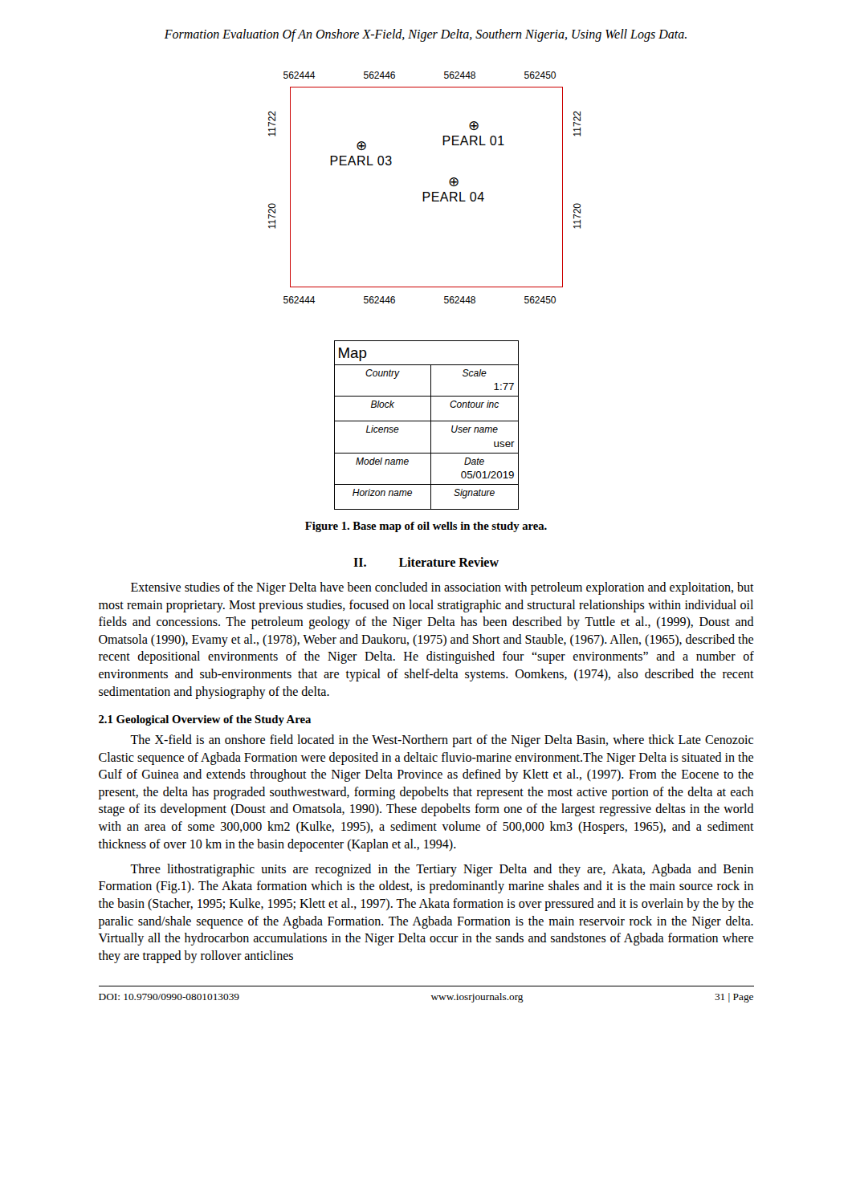Formation Evaluation Of An Onshore X-Field, Niger Delta, Southern Nigeria, Using Well Logs Data.
562444 562446 562448 562450 562444 562446 562448 562450 11722 11720 11722 11720
⊕ PEARL 01
⊕ PEARL 03
⊕ PEARL 04
Map
| Country | Scale 1:77 |
| Block | Contour inc |
| License | User name user |
| Model name | Date 05/01/2019 |
| Horizon name | Signature |
Figure 1. Base map of oil wells in the study area.
II. Literature Review
Extensive studies of the Niger Delta have been concluded in association with petroleum exploration and exploitation, but most remain proprietary. Most previous studies, focused on local stratigraphic and structural relationships within individual oil fields and concessions. The petroleum geology of the Niger Delta has been described by Tuttle et al., (1999), Doust and Omatsola (1990), Evamy et al., (1978), Weber and Daukoru, (1975) and Short and Stauble, (1967). Allen, (1965), described the recent depositional environments of the Niger Delta. He distinguished four “super environments” and a number of environments and sub-environments that are typical of shelf-delta systems. Oomkens, (1974), also described the recent sedimentation and physiography of the delta.
2.1 Geological Overview of the Study Area
The X-field is an onshore field located in the West-Northern part of the Niger Delta Basin, where thick Late Cenozoic Clastic sequence of Agbada Formation were deposited in a deltaic fluvio-marine environment.The Niger Delta is situated in the Gulf of Guinea and extends throughout the Niger Delta Province as defined by Klett et al., (1997). From the Eocene to the present, the delta has prograded southwestward, forming depobelts that represent the most active portion of the delta at each stage of its development (Doust and Omatsola, 1990). These depobelts form one of the largest regressive deltas in the world with an area of some 300,000 km2 (Kulke, 1995), a sediment volume of 500,000 km3 (Hospers, 1965), and a sediment thickness of over 10 km in the basin depocenter (Kaplan et al., 1994).
Three lithostratigraphic units are recognized in the Tertiary Niger Delta and they are, Akata, Agbada and Benin Formation (Fig.1). The Akata formation which is the oldest, is predominantly marine shales and it is the main source rock in the basin (Stacher, 1995; Kulke, 1995; Klett et al., 1997). The Akata formation is over pressured and it is overlain by the by the paralic sand/shale sequence of the Agbada Formation. The Agbada Formation is the main reservoir rock in the Niger delta. Virtually all the hydrocarbon accumulations in the Niger Delta occur in the sands and sandstones of Agbada formation where they are trapped by rollover anticlines
DOI: 10.9790/0990-0801013039 www.iosrjournals.org 31 | Page